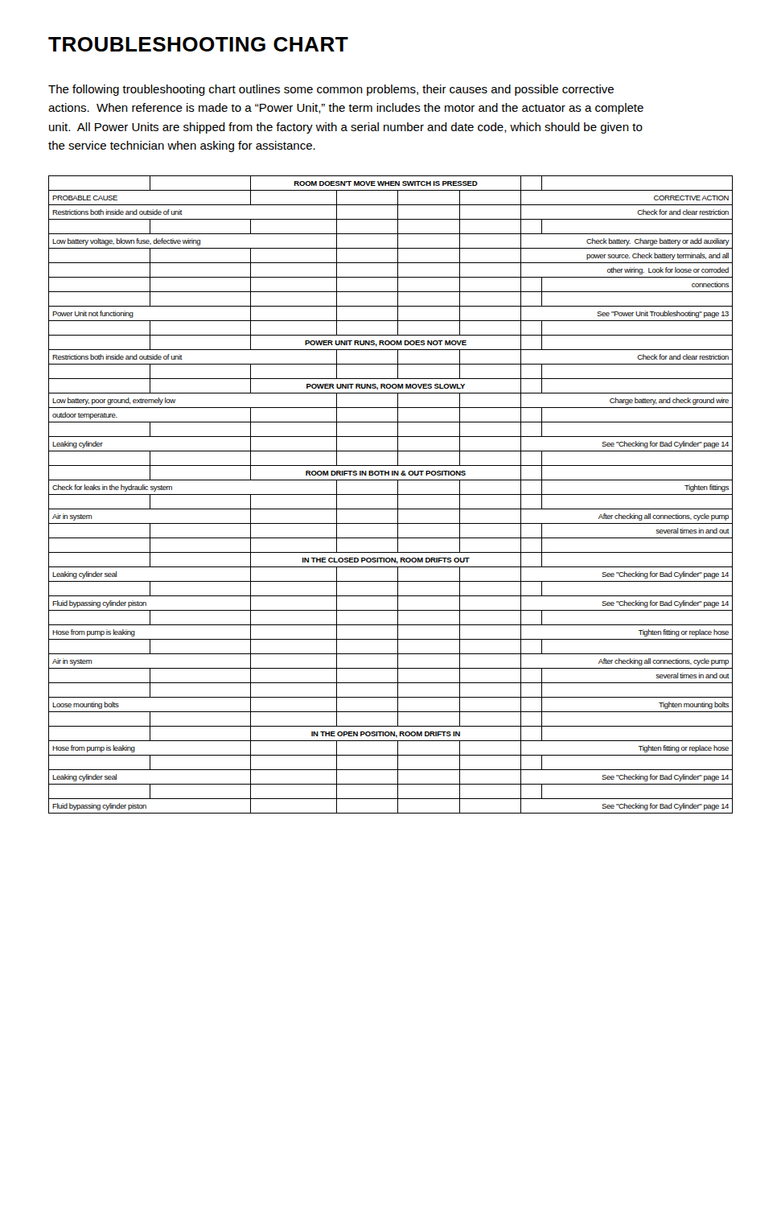TROUBLESHOOTING CHART
The following troubleshooting chart outlines some common problems, their causes and possible corrective actions. When reference is made to a “Power Unit,” the term includes the motor and the actuator as a complete unit. All Power Units are shipped from the factory with a serial number and date code, which should be given to the service technician when asking for assistance.
| | | ROOM DOESN'T MOVE WHEN SWITCH IS PRESSED | | |
| PROBABLE CAUSE | | | | | CORRECTIVE ACTION |
| Restrictions both inside and outside of unit | | | | Check for and clear restriction |
| Low battery voltage, blown fuse, defective wiring | | | | Check battery. Charge battery or add auxiliary |
| | | | | | | power source. Check battery terminals, and all |
| | | | | | | other wiring. Look for loose or corroded |
| | | | | | | | connections |
| Power Unit not functioning | | | | | See "Power Unit Troubleshooting" page 13 |
| | | POWER UNIT RUNS, ROOM DOES NOT MOVE | | |
| Restrictions both inside and outside of unit | | | | Check for and clear restriction |
| | | POWER UNIT RUNS, ROOM MOVES SLOWLY | | |
| Low battery, poor ground, extremely low | | | | Charge battery, and check ground wire |
| outdoor temperature. | | | | | | |
| Leaking cylinder | | | | | See "Checking for Bad Cylinder" page 14 |
| | | ROOM DRIFTS IN BOTH IN & OUT POSITIONS | | |
| Check for leaks in the hydraulic system | | | | | Tighten fittings |
| Air in system | | | | | After checking all connections, cycle pump |
| | | | | | | | several times in and out |
| | | IN THE CLOSED POSITION, ROOM DRIFTS OUT | | |
| Leaking cylinder seal | | | | | See "Checking for Bad Cylinder" page 14 |
| Fluid bypassing cylinder piston | | | | | See "Checking for Bad Cylinder" page 14 |
| Hose from pump is leaking | | | | | Tighten fitting or replace hose |
| Air in system | | | | | After checking all connections, cycle pump |
| | | | | | | | several times in and out |
| Loose mounting bolts | | | | | | Tighten mounting bolts |
| | | IN THE OPEN POSITION, ROOM DRIFTS IN | | |
| Hose from pump is leaking | | | | | Tighten fitting or replace hose |
| Leaking cylinder seal | | | | | See "Checking for Bad Cylinder" page 14 |
| Fluid bypassing cylinder piston | | | | | See "Checking for Bad Cylinder" page 14 |